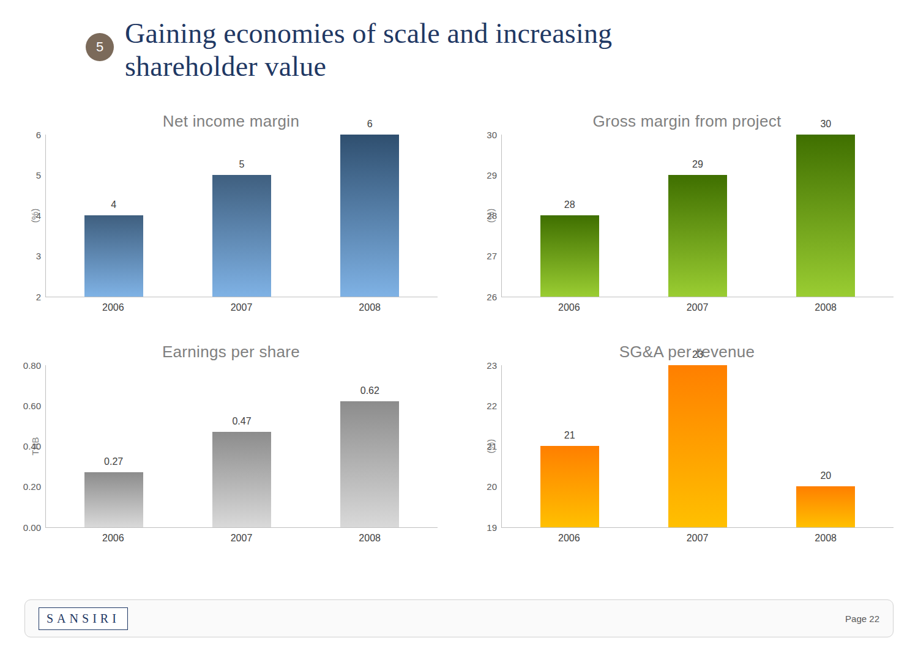5
Gaining economies of scale and increasing
shareholder value
Net income margin
(%)
6
5
4
3
2
4
5
6
2006
2007
2008
Gross margin from project
(%)
30
29
28
27
26
28
29
30
2006
2007
2008
Earnings per share
THB
0.80
0.60
0.40
0.20
0.00
0.27
0.47
0.62
2006
2007
2008
SG&A per revenue
(%)
23
22
21
20
19
21
23
20
2006
2007
2008
SANSIRI
Page 22